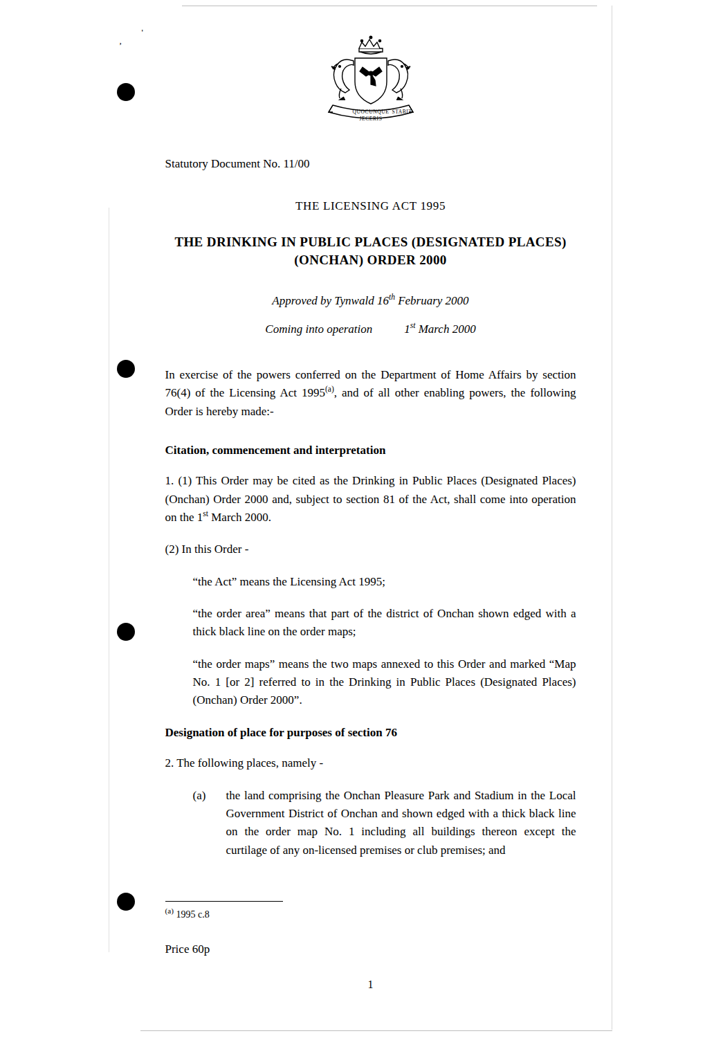, '
QUOCUNQUE JECERIS STABIT
Statutory Document No. 11/00
THE LICENSING ACT 1995
THE DRINKING IN PUBLIC PLACES (DESIGNATED PLACES)
(ONCHAN) ORDER 2000
Approved by Tynwald 16th February 2000
Coming into operation 1st March 2000
In exercise of the powers conferred on the Department of Home Affairs by section 76(4) of the Licensing Act 1995(a), and of all other enabling powers, the following Order is hereby made:-
Citation, commencement and interpretation
1. (1) This Order may be cited as the Drinking in Public Places (Designated Places) (Onchan) Order 2000 and, subject to section 81 of the Act, shall come into operation on the 1st March 2000.
(2) In this Order -
“the Act” means the Licensing Act 1995;
“the order area” means that part of the district of Onchan shown edged with a thick black line on the order maps;
“the order maps” means the two maps annexed to this Order and marked “Map No. 1 [or 2] referred to in the Drinking in Public Places (Designated Places) (Onchan) Order 2000”.
Designation of place for purposes of section 76
2. The following places, namely -
(a) the land comprising the Onchan Pleasure Park and Stadium in the Local Government District of Onchan and shown edged with a thick black line on the order map No. 1 including all buildings thereon except the curtilage of any on-licensed premises or club premises; and
(a) 1995 c.8
Price 60p
1